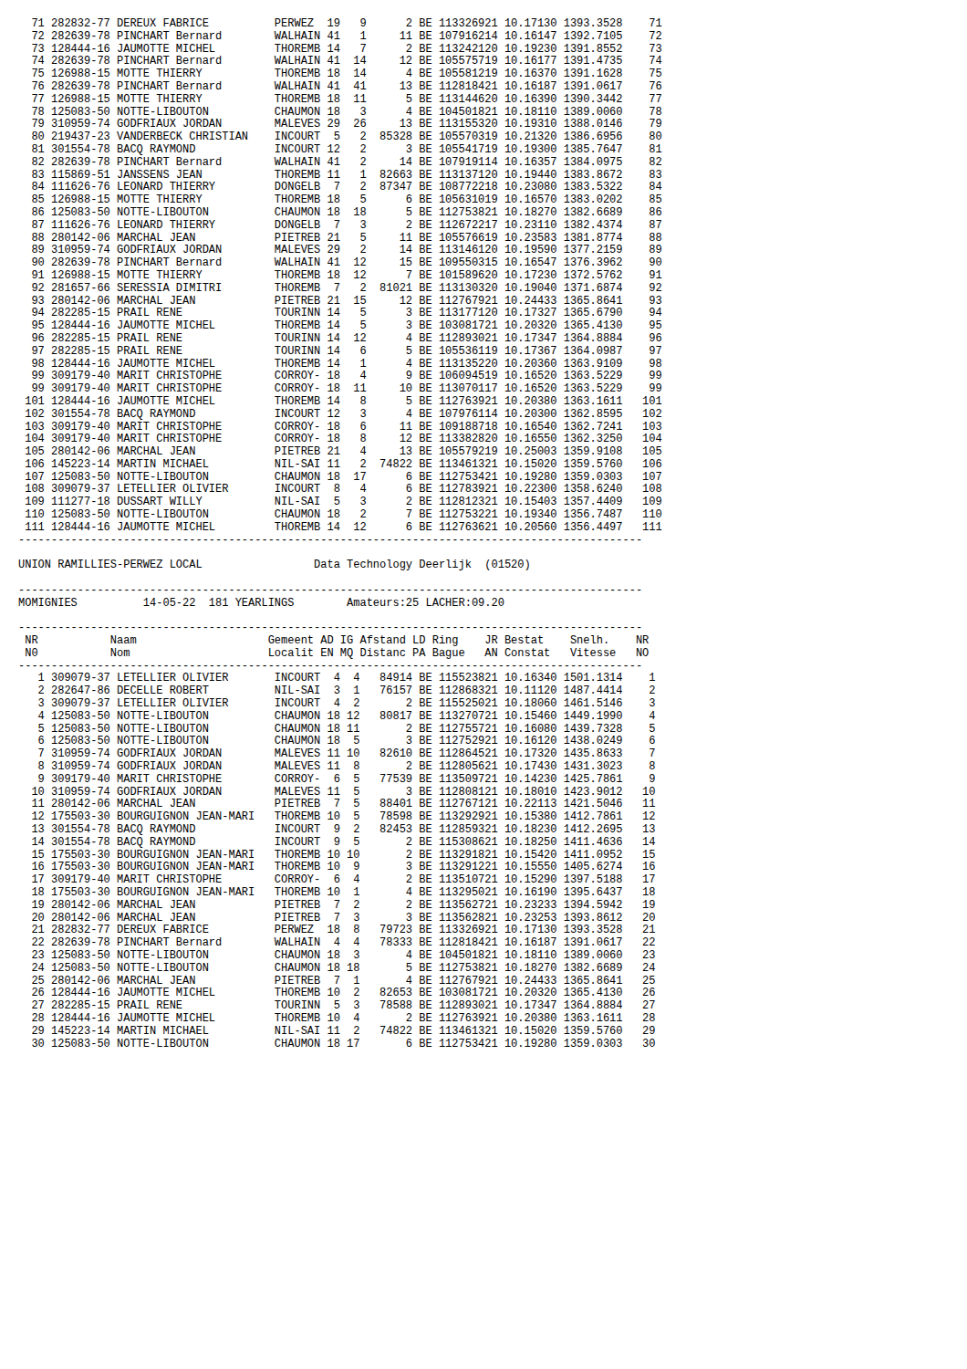71 282832-77 DEREUX FABRICE          PERWEZ  19   9      2 BE 113326921 10.17130 1393.3528    71
  72 282639-78 PINCHART Bernard        WALHAIN 41   1     11 BE 107916214 10.16147 1392.7105    72
  73 128444-16 JAUMOTTE MICHEL         THOREMB 14   7      2 BE 113242120 10.19230 1391.8552    73
  74 282639-78 PINCHART Bernard        WALHAIN 41  14     12 BE 105575719 10.16177 1391.4735    74
  75 126988-15 MOTTE THIERRY           THOREMB 18  14      4 BE 105581219 10.16370 1391.1628    75
  76 282639-78 PINCHART Bernard        WALHAIN 41  41     13 BE 112818421 10.16187 1391.0617    76
  77 126988-15 MOTTE THIERRY           THOREMB 18  11      5 BE 113144620 10.16390 1390.3442    77
  78 125083-50 NOTTE-LIBOUTON          CHAUMON 18   3      4 BE 104501821 10.18110 1389.0060    78
  79 310959-74 GODFRIAUX JORDAN        MALEVES 29  26     13 BE 113155320 10.19310 1388.0146    79
  80 219437-23 VANDERBECK CHRISTIAN    INCOURT  5   2  85328 BE 105570319 10.21320 1386.6956    80
  81 301554-78 BACQ RAYMOND            INCOURT 12   2      3 BE 105541719 10.19300 1385.7647    81
  82 282639-78 PINCHART Bernard        WALHAIN 41   2     14 BE 107919114 10.16357 1384.0975    82
  83 115869-51 JANSSENS JEAN           THOREMB 11   1  82663 BE 113137120 10.19440 1383.8672    83
  84 111626-76 LEONARD THIERRY         DONGELB  7   2  87347 BE 108772218 10.23080 1383.5322    84
  85 126988-15 MOTTE THIERRY           THOREMB 18   5      6 BE 105631019 10.16570 1383.0202    85
  86 125083-50 NOTTE-LIBOUTON          CHAUMON 18  18      5 BE 112753821 10.18270 1382.6689    86
  87 111626-76 LEONARD THIERRY         DONGELB  7   3      2 BE 112672217 10.23110 1382.4374    87
  88 280142-06 MARCHAL JEAN            PIETREB 21   5     11 BE 105576619 10.23583 1381.8774    88
  89 310959-74 GODFRIAUX JORDAN        MALEVES 29   2     14 BE 113146120 10.19590 1377.2159    89
  90 282639-78 PINCHART Bernard        WALHAIN 41  12     15 BE 109550315 10.16547 1376.3962    90
  91 126988-15 MOTTE THIERRY           THOREMB 18  12      7 BE 101589620 10.17230 1372.5762    91
  92 281657-66 SERESSIA DIMITRI        THOREMB  7   2  81021 BE 113130320 10.19040 1371.6874    92
  93 280142-06 MARCHAL JEAN            PIETREB 21  15     12 BE 112767921 10.24433 1365.8641    93
  94 282285-15 PRAIL RENE              TOURINN 14   5      3 BE 113177120 10.17327 1365.6790    94
  95 128444-16 JAUMOTTE MICHEL         THOREMB 14   5      3 BE 103081721 10.20320 1365.4130    95
  96 282285-15 PRAIL RENE              TOURINN 14  12      4 BE 112893021 10.17347 1364.8884    96
  97 282285-15 PRAIL RENE              TOURINN 14   6      5 BE 105536119 10.17367 1364.0987    97
  98 128444-16 JAUMOTTE MICHEL         THOREMB 14   1      4 BE 113135220 10.20360 1363.9109    98
  99 309179-40 MARIT CHRISTOPHE        CORROY- 18   4      9 BE 106094519 10.16520 1363.5229    99
  99 309179-40 MARIT CHRISTOPHE        CORROY- 18  11     10 BE 113070117 10.16520 1363.5229    99
 101 128444-16 JAUMOTTE MICHEL         THOREMB 14   8      5 BE 112763921 10.20380 1363.1611   101
 102 301554-78 BACQ RAYMOND            INCOURT 12   3      4 BE 107976114 10.20300 1362.8595   102
 103 309179-40 MARIT CHRISTOPHE        CORROY- 18   6     11 BE 109188718 10.16540 1362.7241   103
 104 309179-40 MARIT CHRISTOPHE        CORROY- 18   8     12 BE 113382820 10.16550 1362.3250   104
 105 280142-06 MARCHAL JEAN            PIETREB 21   4     13 BE 105579219 10.25003 1359.9108   105
 106 145223-14 MARTIN MICHAEL          NIL-SAI 11   2  74822 BE 113461321 10.15020 1359.5760   106
 107 125083-50 NOTTE-LIBOUTON          CHAUMON 18  17      6 BE 112753421 10.19280 1359.0303   107
 108 309079-37 LETELLIER OLIVIER       INCOURT  8   4      6 BE 112783921 10.22300 1358.6240   108
 109 111277-18 DUSSART WILLY           NIL-SAI  5   3      2 BE 112812321 10.15403 1357.4409   109
 110 125083-50 NOTTE-LIBOUTON          CHAUMON 18   2      7 BE 112753221 10.19340 1356.7487   110
 111 128444-16 JAUMOTTE MICHEL         THOREMB 14  12      6 BE 112763621 10.20560 1356.4497   111
-----------------------------------------------------------------------------------------------

UNION RAMILLIES-PERWEZ LOCAL                 Data Technology Deerlijk  (01520)

-----------------------------------------------------------------------------------------------
MOMIGNIES          14-05-22  181 YEARLINGS        Amateurs:25 LACHER:09.20

-----------------------------------------------------------------------------------------------
 NR           Naam                    Gemeent AD IG Afstand LD Ring    JR Bestat    Snelh.    NR
 N0           Nom                     Localit EN MQ Distanc PA Bague   AN Constat   Vitesse   NO
-----------------------------------------------------------------------------------------------
   1 309079-37 LETELLIER OLIVIER       INCOURT  4  4   84914 BE 115523821 10.16340 1501.1314    1
   2 282647-86 DECELLE ROBERT          NIL-SAI  3  1   76157 BE 112868321 10.11120 1487.4414    2
   3 309079-37 LETELLIER OLIVIER       INCOURT  4  2       2 BE 115525021 10.18060 1461.5146    3
   4 125083-50 NOTTE-LIBOUTON          CHAUMON 18 12   80817 BE 113270721 10.15460 1449.1990    4
   5 125083-50 NOTTE-LIBOUTON          CHAUMON 18 11       2 BE 112755721 10.16080 1439.7328    5
   6 125083-50 NOTTE-LIBOUTON          CHAUMON 18  5       3 BE 112752921 10.16120 1438.0249    6
   7 310959-74 GODFRIAUX JORDAN        MALEVES 11 10   82610 BE 112864521 10.17320 1435.8633    7
   8 310959-74 GODFRIAUX JORDAN        MALEVES 11  8       2 BE 112805621 10.17430 1431.3023    8
   9 309179-40 MARIT CHRISTOPHE        CORROY-  6  5   77539 BE 113509721 10.14230 1425.7861    9
  10 310959-74 GODFRIAUX JORDAN        MALEVES 11  5       3 BE 112808121 10.18010 1423.9012   10
  11 280142-06 MARCHAL JEAN            PIETREB  7  5   88401 BE 112767121 10.22113 1421.5046   11
  12 175503-30 BOURGUIGNON JEAN-MARI   THOREMB 10  5   78598 BE 113292921 10.15380 1412.7861   12
  13 301554-78 BACQ RAYMOND            INCOURT  9  2   82453 BE 112859321 10.18230 1412.2695   13
  14 301554-78 BACQ RAYMOND            INCOURT  9  5       2 BE 115308621 10.18250 1411.4636   14
  15 175503-30 BOURGUIGNON JEAN-MARI   THOREMB 10 10       2 BE 113291821 10.15420 1411.0952   15
  16 175503-30 BOURGUIGNON JEAN-MARI   THOREMB 10  9       3 BE 113291221 10.15550 1405.6274   16
  17 309179-40 MARIT CHRISTOPHE        CORROY-  6  4       2 BE 113510721 10.15290 1397.5188   17
  18 175503-30 BOURGUIGNON JEAN-MARI   THOREMB 10  1       4 BE 113295021 10.16190 1395.6437   18
  19 280142-06 MARCHAL JEAN            PIETREB  7  2       2 BE 113562721 10.23233 1394.5942   19
  20 280142-06 MARCHAL JEAN            PIETREB  7  3       3 BE 113562821 10.23253 1393.8612   20
  21 282832-77 DEREUX FABRICE          PERWEZ  18  8   79723 BE 113326921 10.17130 1393.3528   21
  22 282639-78 PINCHART Bernard        WALHAIN  4  4   78333 BE 112818421 10.16187 1391.0617   22
  23 125083-50 NOTTE-LIBOUTON          CHAUMON 18  3       4 BE 104501821 10.18110 1389.0060   23
  24 125083-50 NOTTE-LIBOUTON          CHAUMON 18 18       5 BE 112753821 10.18270 1382.6689   24
  25 280142-06 MARCHAL JEAN            PIETREB  7  1       4 BE 112767921 10.24433 1365.8641   25
  26 128444-16 JAUMOTTE MICHEL         THOREMB 10  2   82653 BE 103081721 10.20320 1365.4130   26
  27 282285-15 PRAIL RENE              TOURINN  5  3   78588 BE 112893021 10.17347 1364.8884   27
  28 128444-16 JAUMOTTE MICHEL         THOREMB 10  4       2 BE 112763921 10.20380 1363.1611   28
  29 145223-14 MARTIN MICHAEL          NIL-SAI 11  2   74822 BE 113461321 10.15020 1359.5760   29
  30 125083-50 NOTTE-LIBOUTON          CHAUMON 18 17       6 BE 112753421 10.19280 1359.0303   30